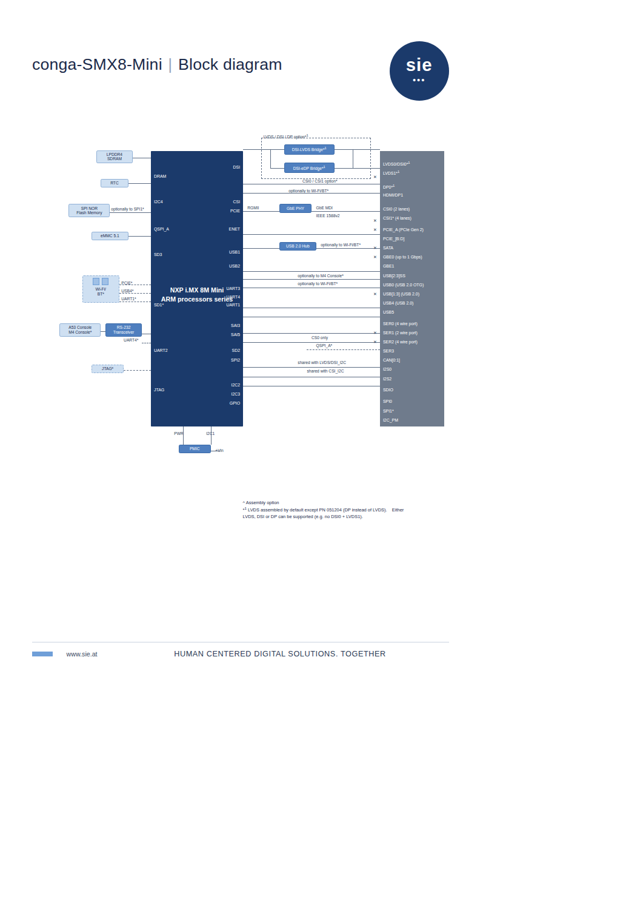conga-SMX8-Mini | Block diagram
sie
•••
NXP i.MX 8M Mini
ARM processors series
DRAM
I2C4
QSPI_A
SD3
SD1*
UART2
JTAG
DSI
CSI
PCIE
ENET
USB1
USB2
UART3
UART4
UART1
SAI3
SAI5
SD2
SPI2
I2C2
I2C3
GPIO
PWR
I2C1
PMIC
+Vin
LPDDR4
SDRAM
RTC
SPI NOR
Flash Memory
optionally to SPI1*
eMMC 5.1
Wi-Fi/
BT*
PCIE*
USB4*
UART1*
A53 Console
M4 Console*
RS-232
Transceiver
UART4*
JTAG*
LVDS / DSI / DP option*1
DSI-LVDS Bridge*1
DSI-eDP Bridge*1
CSI0 / CSI1 option*
optionally to Wi-Fi/BT*
RGMII
GbE PHY
GbE MDI
IEEE 1588v2
USB 2.0 Hub
optionally to Wi-Fi/BT*
optionally to M4 Console*
optionally to Wi-Fi/BT*
CS0 only
QSPI_A*
shared with LVDS/DSI_I2C
shared with CSI_I2C
LVDS0/DSI0*1
LVDS1*1
DP0*1
HDMI/DP1
CSI0 (2 lanes)
CSI1* (4 lanes)
PCIE_A (PCIe Gen 2)
PCIE_[B:D]
SATA
GBE0 (up to 1 Gbps)
GBE1
USB[2:3]SS
USB0 (USB 2.0 OTG)
USB[1:3] (USB 2.0)
USB4 (USB 2.0)
USB5
SER0 (4 wire port)
SER1 (2 wire port)
SER2 (4 wire port)
SER3
CAN[0:1]
I2S0
I2S2
SDIO
SPI0
SPI1*
I2C_PM
I2S_GP
GPIO
✕
✕
✕
✕
✕
✕
✕
✕
^ Assembly option
*1 LVDS assembled by default except PN 051204 (DP instead of LVDS). Either
LVDS, DSI or DP can be supported (e.g. no DSI0 + LVDS1).
www.sie.at
HUMAN CENTERED DIGITAL SOLUTIONS. TOGETHER